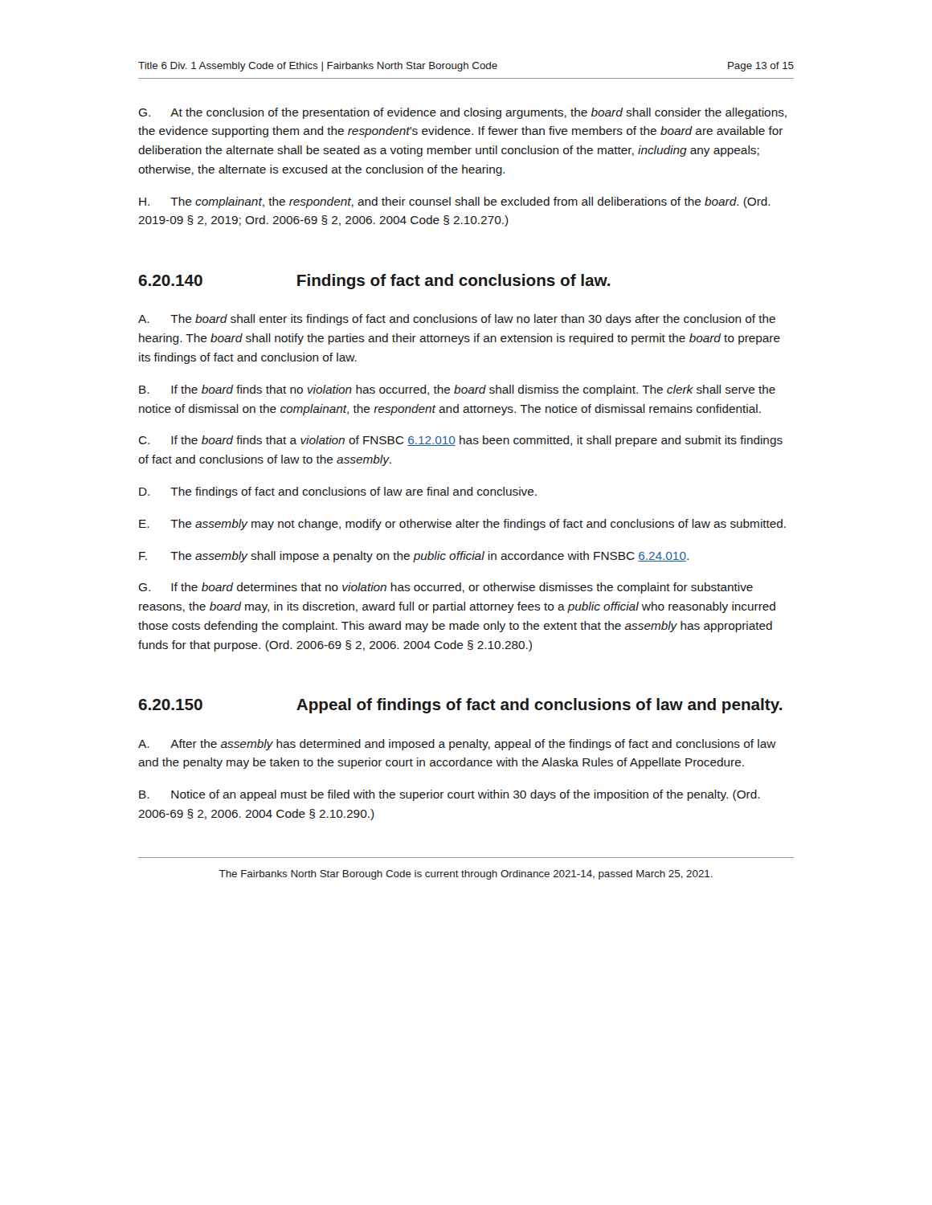Title 6 Div. 1 Assembly Code of Ethics | Fairbanks North Star Borough Code Page 13 of 15
G. At the conclusion of the presentation of evidence and closing arguments, the board shall consider the allegations, the evidence supporting them and the respondent’s evidence. If fewer than five members of the board are available for deliberation the alternate shall be seated as a voting member until conclusion of the matter, including any appeals; otherwise, the alternate is excused at the conclusion of the hearing.
H. The complainant, the respondent, and their counsel shall be excluded from all deliberations of the board. (Ord. 2019-09 § 2, 2019; Ord. 2006-69 § 2, 2006. 2004 Code § 2.10.270.)
6.20.140 Findings of fact and conclusions of law.
A. The board shall enter its findings of fact and conclusions of law no later than 30 days after the conclusion of the hearing. The board shall notify the parties and their attorneys if an extension is required to permit the board to prepare its findings of fact and conclusion of law.
B. If the board finds that no violation has occurred, the board shall dismiss the complaint. The clerk shall serve the notice of dismissal on the complainant, the respondent and attorneys. The notice of dismissal remains confidential.
C. If the board finds that a violation of FNSBC 6.12.010 has been committed, it shall prepare and submit its findings of fact and conclusions of law to the assembly.
D. The findings of fact and conclusions of law are final and conclusive.
E. The assembly may not change, modify or otherwise alter the findings of fact and conclusions of law as submitted.
F. The assembly shall impose a penalty on the public official in accordance with FNSBC 6.24.010.
G. If the board determines that no violation has occurred, or otherwise dismisses the complaint for substantive reasons, the board may, in its discretion, award full or partial attorney fees to a public official who reasonably incurred those costs defending the complaint. This award may be made only to the extent that the assembly has appropriated funds for that purpose. (Ord. 2006-69 § 2, 2006. 2004 Code § 2.10.280.)
6.20.150 Appeal of findings of fact and conclusions of law and penalty.
A. After the assembly has determined and imposed a penalty, appeal of the findings of fact and conclusions of law and the penalty may be taken to the superior court in accordance with the Alaska Rules of Appellate Procedure.
B. Notice of an appeal must be filed with the superior court within 30 days of the imposition of the penalty. (Ord. 2006-69 § 2, 2006. 2004 Code § 2.10.290.)
The Fairbanks North Star Borough Code is current through Ordinance 2021-14, passed March 25, 2021.